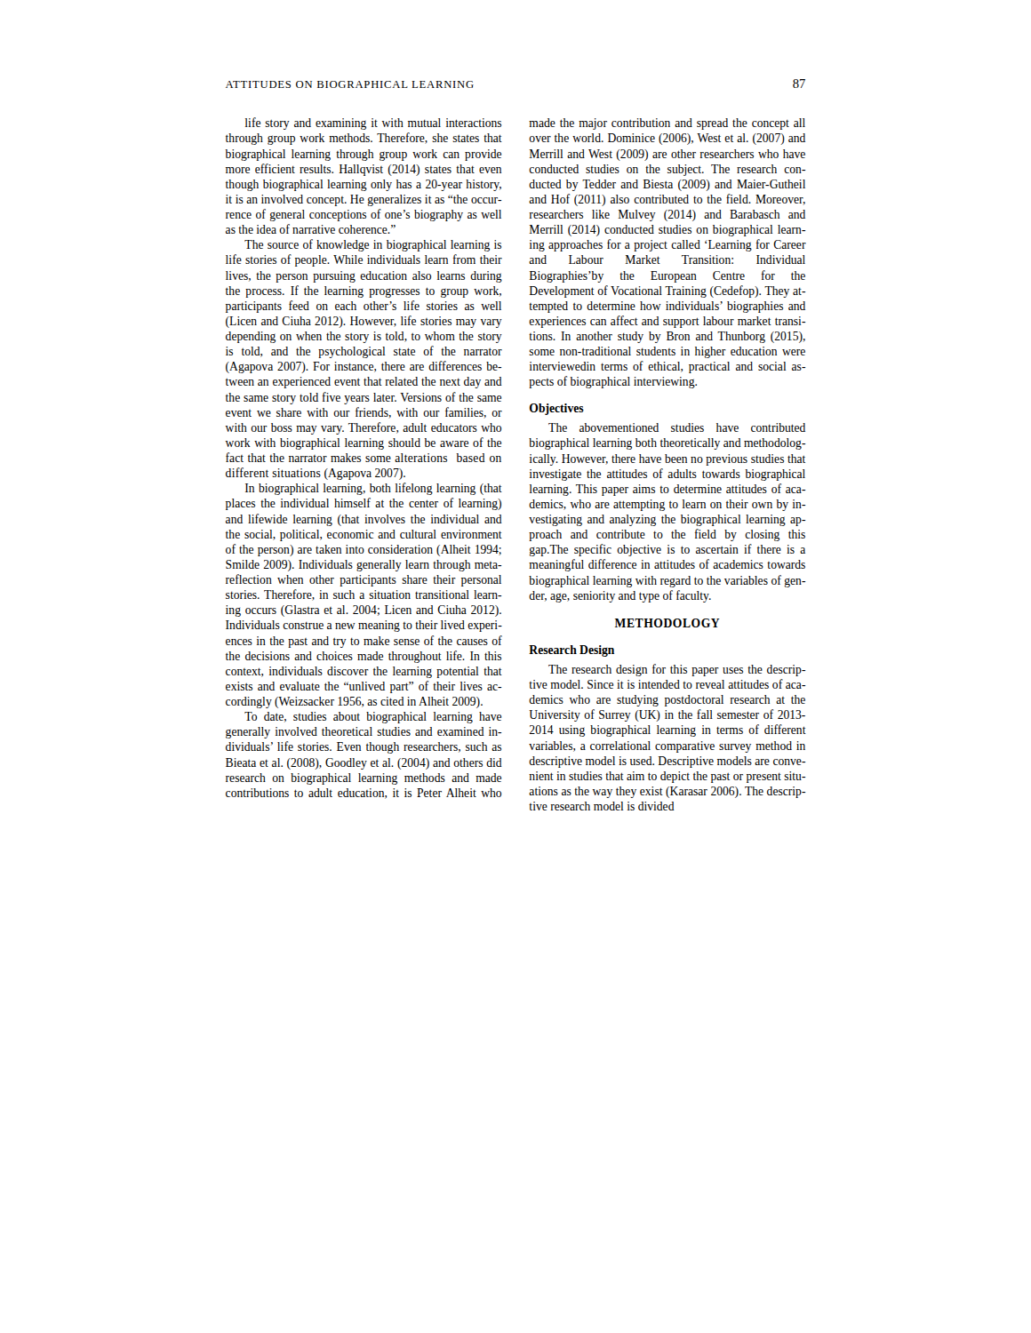Attitudes on Biographical Learning 87
life story and examining it with mutual interactions through group work methods. Therefore, she states that biographical learning through group work can provide more efficient results. Hallqvist (2014) states that even though biographical learning only has a 20-year history, it is an involved concept. He generalizes it as “the occurrence of general conceptions of one’s biography as well as the idea of narrative coherence.”
The source of knowledge in biographical learning is life stories of people. While individuals learn from their lives, the person pursuing education also learns during the process. If the learning progresses to group work, participants feed on each other’s life stories as well (Licen and Ciuha 2012). However, life stories may vary depending on when the story is told, to whom the story is told, and the psychological state of the narrator (Agapova 2007). For instance, there are differences between an experienced event that related the next day and the same story told five years later. Versions of the same event we share with our friends, with our families, or with our boss may vary. Therefore, adult educators who work with biographical learning should be aware of the fact that the narrator makes some alterations based on different situations (Agapova 2007).
In biographical learning, both lifelong learning (that places the individual himself at the center of learning) and lifewide learning (that involves the individual and the social, political, economic and cultural environment of the person) are taken into consideration (Alheit 1994; Smilde 2009). Individuals generally learn through meta-reflection when other participants share their personal stories. Therefore, in such a situation transitional learning occurs (Glastra et al. 2004; Licen and Ciuha 2012). Individuals construe a new meaning to their lived experiences in the past and try to make sense of the causes of the decisions and choices made throughout life. In this context, individuals discover the learning potential that exists and evaluate the “unlived part” of their lives accordingly (Weizsacker 1956, as cited in Alheit 2009).
To date, studies about biographical learning have generally involved theoretical studies and examined individuals’ life stories. Even though researchers, such as Bieata et al. (2008), Goodley et al. (2004) and others did research on biographical learning methods and made contributions to adult education, it is Peter Alheit who made the major contribution and spread the concept all over the world. Dominice (2006), West et al. (2007) and Merrill and West (2009) are other researchers who have conducted studies on the subject. The research conducted by Tedder and Biesta (2009) and Maier-Gutheil and Hof (2011) also contributed to the field. Moreover, researchers like Mulvey (2014) and Barabasch and Merrill (2014) conducted studies on biographical learning approaches for a project called ‘Learning for Career and Labour Market Transition: Individual Biographies’by the European Centre for the Development of Vocational Training (Cedefop). They attempted to determine how individuals’ biographies and experiences can affect and support labour market transitions. In another study by Bron and Thunborg (2015), some non-traditional students in higher education were interviewedin terms of ethical, practical and social aspects of biographical interviewing.
Objectives
The abovementioned studies have contributed biographical learning both theoretically and methodologically. However, there have been no previous studies that investigate the attitudes of adults towards biographical learning. This paper aims to determine attitudes of academics, who are attempting to learn on their own by investigating and analyzing the biographical learning approach and contribute to the field by closing this gap.The specific objective is to ascertain if there is a meaningful difference in attitudes of academics towards biographical learning with regard to the variables of gender, age, seniority and type of faculty.
METHODOLOGY
Research Design
The research design for this paper uses the descriptive model. Since it is intended to reveal attitudes of academics who are studying postdoctoral research at the University of Surrey (UK) in the fall semester of 2013-2014 using biographical learning in terms of different variables, a correlational comparative survey method in descriptive model is used. Descriptive models are convenient in studies that aim to depict the past or present situations as the way they exist (Karasar 2006). The descriptive research model is divided